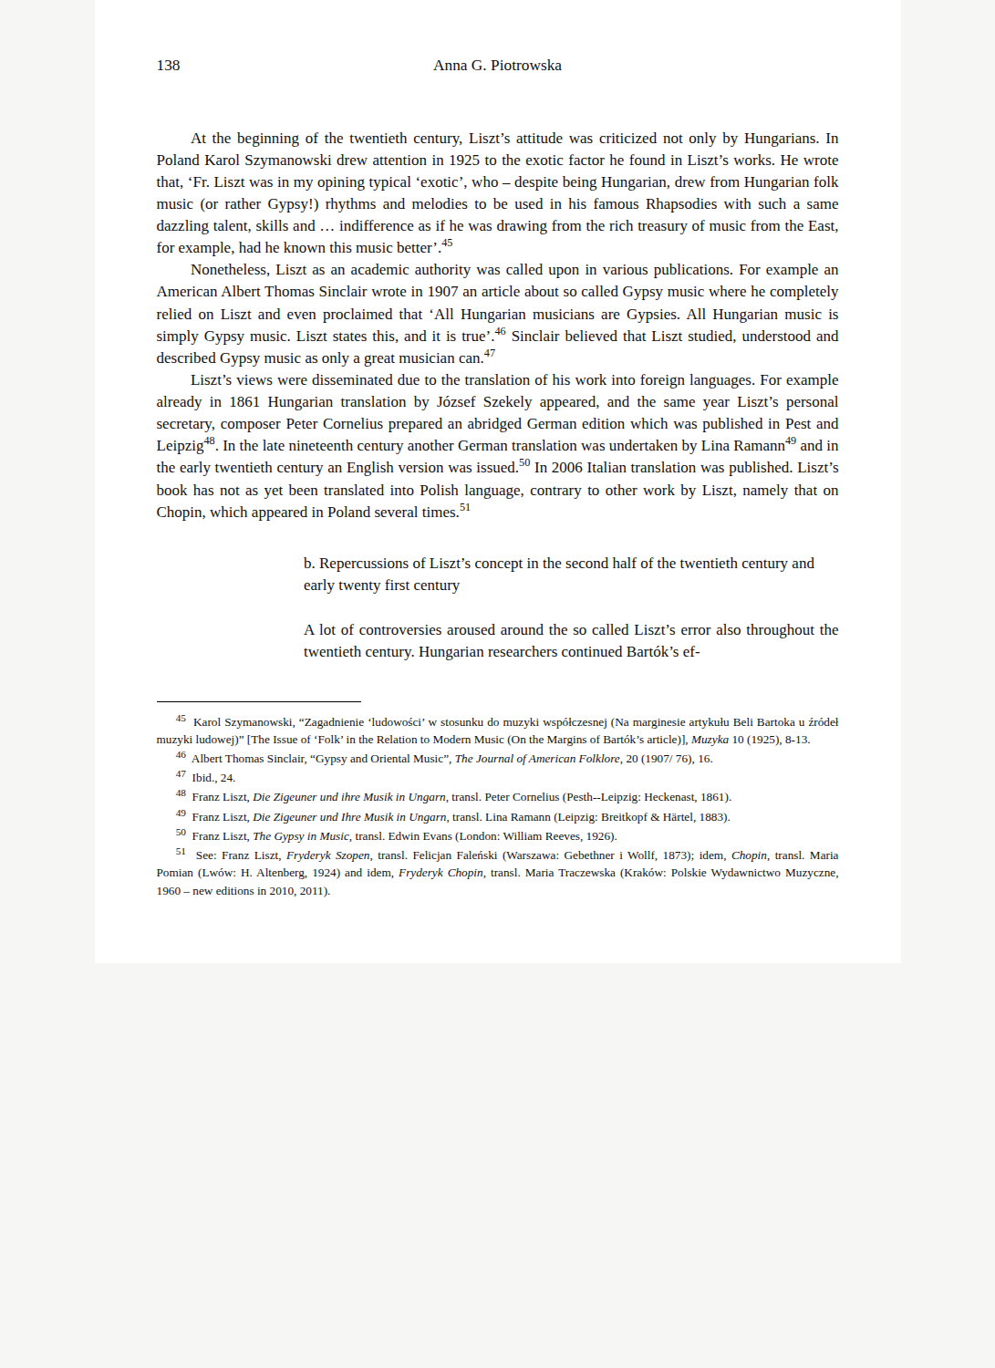138 Anna G. Piotrowska
At the beginning of the twentieth century, Liszt’s attitude was criticized not only by Hungarians. In Poland Karol Szymanowski drew attention in 1925 to the exotic factor he found in Liszt’s works. He wrote that, ‘Fr. Liszt was in my opining typical ‘exotic’, who – despite being Hungarian, drew from Hungarian folk music (or rather Gypsy!) rhythms and melodies to be used in his famous Rhapsodies with such a same dazzling talent, skills and … indifference as if he was drawing from the rich treasury of music from the East, for example, had he known this music better’.45
Nonetheless, Liszt as an academic authority was called upon in various publications. For example an American Albert Thomas Sinclair wrote in 1907 an article about so called Gypsy music where he completely relied on Liszt and even proclaimed that ‘All Hungarian musicians are Gypsies. All Hungarian music is simply Gypsy music. Liszt states this, and it is true’.46 Sinclair believed that Liszt studied, understood and described Gypsy music as only a great musician can.47
Liszt’s views were disseminated due to the translation of his work into foreign languages. For example already in 1861 Hungarian translation by József Szekely appeared, and the same year Liszt’s personal secretary, composer Peter Cornelius prepared an abridged German edition which was published in Pest and Leipzig48. In the late nineteenth century another German translation was undertaken by Lina Ramann49 and in the early twentieth century an English version was issued.50 In 2006 Italian translation was published. Liszt’s book has not as yet been translated into Polish language, contrary to other work by Liszt, namely that on Chopin, which appeared in Poland several times.51
b. Repercussions of Liszt’s concept in the second half of the twentieth century and early twenty first century
A lot of controversies aroused around the so called Liszt’s error also throughout the twentieth century. Hungarian researchers continued Bartók’s ef-
45 Karol Szymanowski, “Zagadnienie ‘ludowości’ w stosunku do muzyki współczesnej (Na marginesie artykułu Beli Bartoka u źródeł muzyki ludowej)” [The Issue of ‘Folk’ in the Relation to Modern Music (On the Margins of Bartók’s article)], Muzyka 10 (1925), 8-13.
46 Albert Thomas Sinclair, “Gypsy and Oriental Music”, The Journal of American Folklore, 20 (1907/ 76), 16.
47 Ibid., 24.
48 Franz Liszt, Die Zigeuner und ihre Musik in Ungarn, transl. Peter Cornelius (Pesth--Leipzig: Heckenast, 1861).
49 Franz Liszt, Die Zigeuner und Ihre Musik in Ungarn, transl. Lina Ramann (Leipzig: Breitkopf & Härtel, 1883).
50 Franz Liszt, The Gypsy in Music, transl. Edwin Evans (London: William Reeves, 1926).
51 See: Franz Liszt, Fryderyk Szopen, transl. Felicjan Faleński (Warszawa: Gebethner i Wollf, 1873); idem, Chopin, transl. Maria Pomian (Lwów: H. Altenberg, 1924) and idem, Fryderyk Chopin, transl. Maria Traczewska (Kraków: Polskie Wydawnictwo Muzyczne, 1960 – new editions in 2010, 2011).